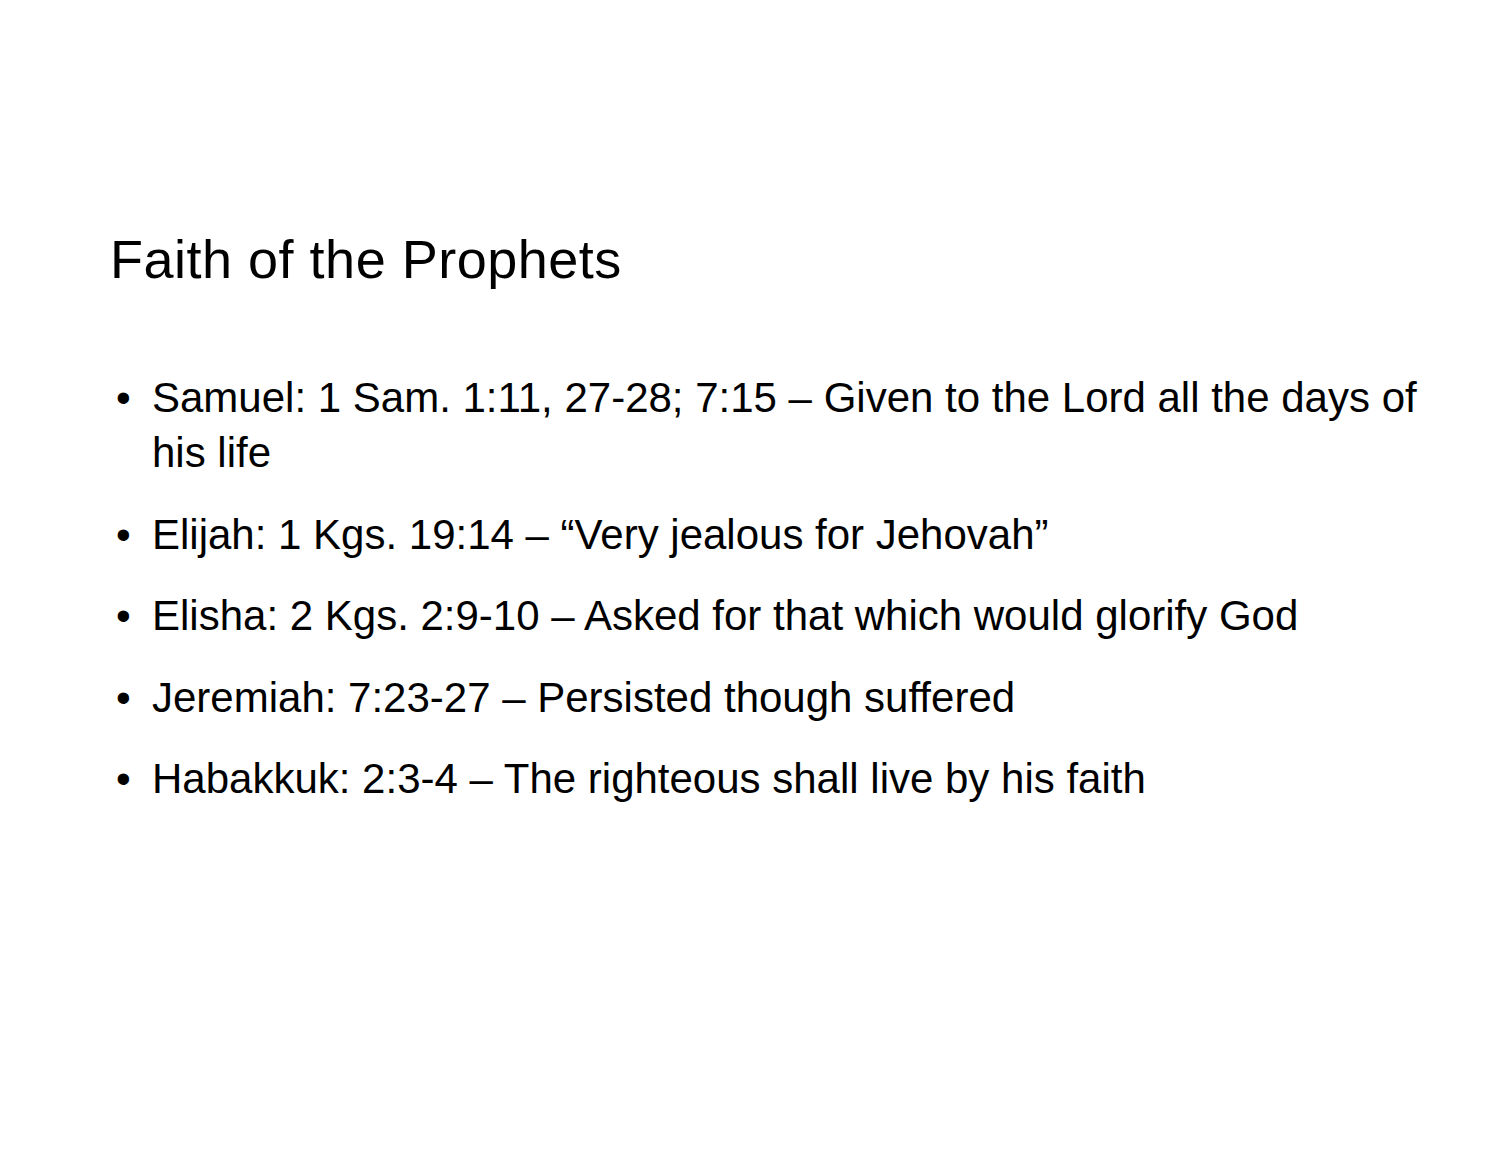Faith of the Prophets
Samuel: 1 Sam. 1:11, 27-28; 7:15 – Given to the Lord all the days of his life
Elijah: 1 Kgs. 19:14 – “Very jealous for Jehovah”
Elisha: 2 Kgs. 2:9-10 – Asked for that which would glorify God
Jeremiah: 7:23-27 – Persisted though suffered
Habakkuk: 2:3-4 – The righteous shall live by his faith